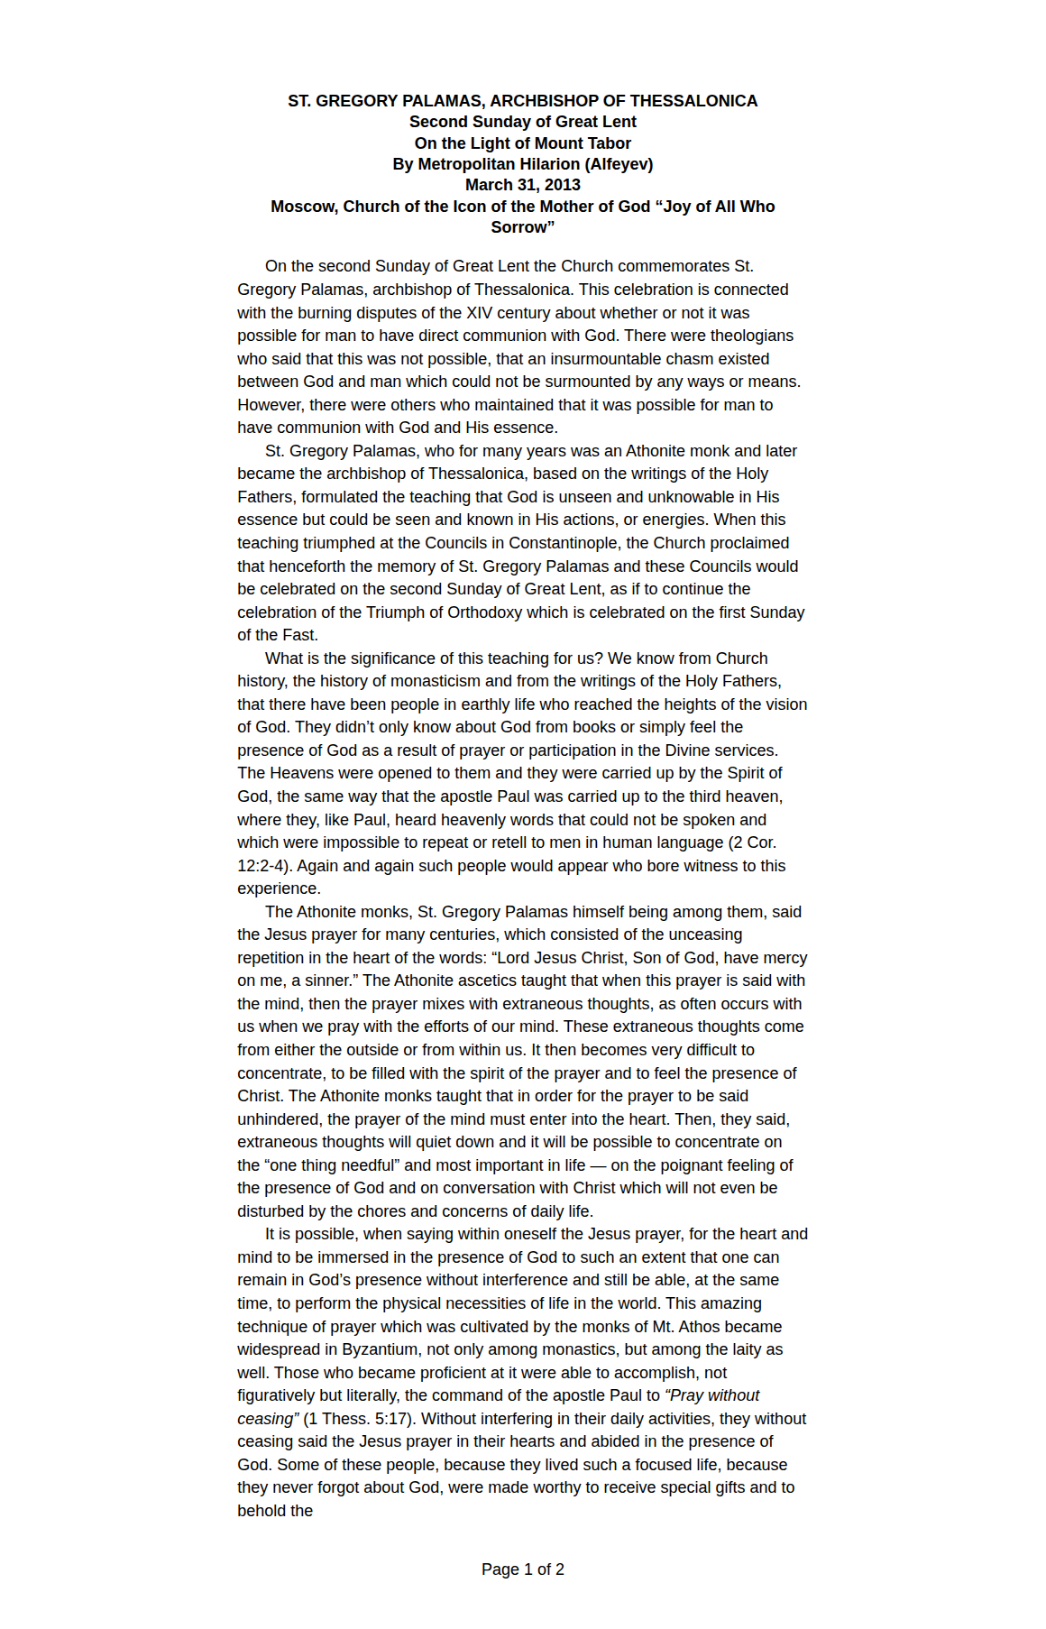ST. GREGORY PALAMAS, ARCHBISHOP OF THESSALONICA Second Sunday of Great Lent On the Light of Mount Tabor By Metropolitan Hilarion (Alfeyev) March 31, 2013 Moscow, Church of the Icon of the Mother of God “Joy of All Who Sorrow”
On the second Sunday of Great Lent the Church commemorates St. Gregory Palamas, archbishop of Thessalonica. This celebration is connected with the burning disputes of the XIV century about whether or not it was possible for man to have direct communion with God. There were theologians who said that this was not possible, that an insurmountable chasm existed between God and man which could not be surmounted by any ways or means. However, there were others who maintained that it was possible for man to have communion with God and His essence.
St. Gregory Palamas, who for many years was an Athonite monk and later became the archbishop of Thessalonica, based on the writings of the Holy Fathers, formulated the teaching that God is unseen and unknowable in His essence but could be seen and known in His actions, or energies. When this teaching triumphed at the Councils in Constantinople, the Church proclaimed that henceforth the memory of St. Gregory Palamas and these Councils would be celebrated on the second Sunday of Great Lent, as if to continue the celebration of the Triumph of Orthodoxy which is celebrated on the first Sunday of the Fast.
What is the significance of this teaching for us? We know from Church history, the history of monasticism and from the writings of the Holy Fathers, that there have been people in earthly life who reached the heights of the vision of God. They didn’t only know about God from books or simply feel the presence of God as a result of prayer or participation in the Divine services. The Heavens were opened to them and they were carried up by the Spirit of God, the same way that the apostle Paul was carried up to the third heaven, where they, like Paul, heard heavenly words that could not be spoken and which were impossible to repeat or retell to men in human language (2 Cor. 12:2-4). Again and again such people would appear who bore witness to this experience.
The Athonite monks, St. Gregory Palamas himself being among them, said the Jesus prayer for many centuries, which consisted of the unceasing repetition in the heart of the words: “Lord Jesus Christ, Son of God, have mercy on me, a sinner.” The Athonite ascetics taught that when this prayer is said with the mind, then the prayer mixes with extraneous thoughts, as often occurs with us when we pray with the efforts of our mind. These extraneous thoughts come from either the outside or from within us. It then becomes very difficult to concentrate, to be filled with the spirit of the prayer and to feel the presence of Christ. The Athonite monks taught that in order for the prayer to be said unhindered, the prayer of the mind must enter into the heart. Then, they said, extraneous thoughts will quiet down and it will be possible to concentrate on the “one thing needful” and most important in life — on the poignant feeling of the presence of God and on conversation with Christ which will not even be disturbed by the chores and concerns of daily life.
It is possible, when saying within oneself the Jesus prayer, for the heart and mind to be immersed in the presence of God to such an extent that one can remain in God’s presence without interference and still be able, at the same time, to perform the physical necessities of life in the world. This amazing technique of prayer which was cultivated by the monks of Mt. Athos became widespread in Byzantium, not only among monastics, but among the laity as well. Those who became proficient at it were able to accomplish, not figuratively but literally, the command of the apostle Paul to “Pray without ceasing” (1 Thess. 5:17). Without interfering in their daily activities, they without ceasing said the Jesus prayer in their hearts and abided in the presence of God. Some of these people, because they lived such a focused life, because they never forgot about God, were made worthy to receive special gifts and to behold the
Page 1 of 2